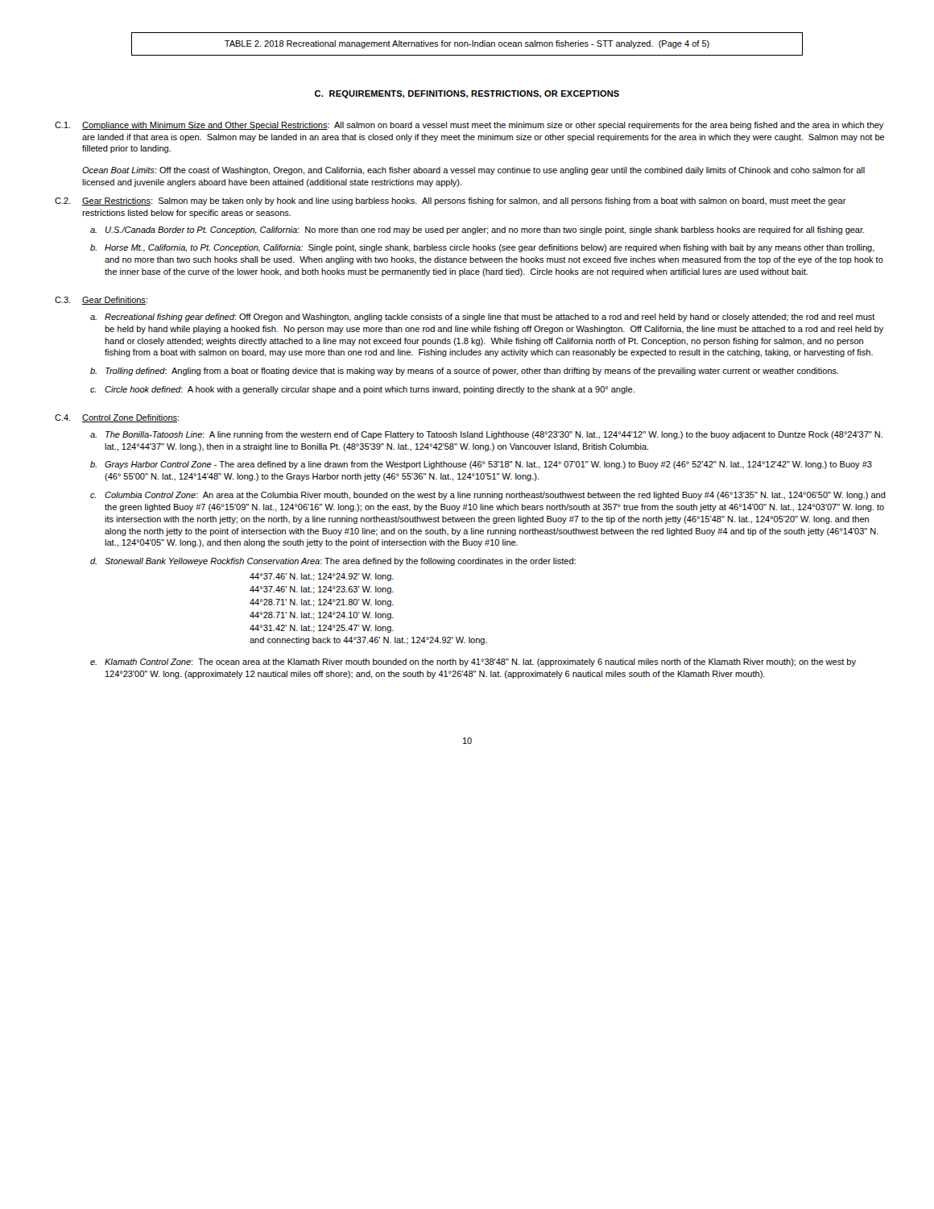TABLE 2. 2018 Recreational management Alternatives for non-Indian ocean salmon fisheries - STT analyzed. (Page 4 of 5)
C. REQUIREMENTS, DEFINITIONS, RESTRICTIONS, OR EXCEPTIONS
C.1.
Compliance with Minimum Size and Other Special Restrictions: All salmon on board a vessel must meet the minimum size or other special requirements for the area being fished and the area in which they are landed if that area is open. Salmon may be landed in an area that is closed only if they meet the minimum size or other special requirements for the area in which they were caught. Salmon may not be filleted prior to landing.
Ocean Boat Limits: Off the coast of Washington, Oregon, and California, each fisher aboard a vessel may continue to use angling gear until the combined daily limits of Chinook and coho salmon for all licensed and juvenile anglers aboard have been attained (additional state restrictions may apply).
C.2.
Gear Restrictions: Salmon may be taken only by hook and line using barbless hooks. All persons fishing for salmon, and all persons fishing from a boat with salmon on board, must meet the gear restrictions listed below for specific areas or seasons.
a.
U.S./Canada Border to Pt. Conception, California: No more than one rod may be used per angler; and no more than two single point, single shank barbless hooks are required for all fishing gear.
b.
Horse Mt., California, to Pt. Conception, California: Single point, single shank, barbless circle hooks (see gear definitions below) are required when fishing with bait by any means other than trolling, and no more than two such hooks shall be used. When angling with two hooks, the distance between the hooks must not exceed five inches when measured from the top of the eye of the top hook to the inner base of the curve of the lower hook, and both hooks must be permanently tied in place (hard tied). Circle hooks are not required when artificial lures are used without bait.
C.3.
Gear Definitions:
a.
Recreational fishing gear defined: Off Oregon and Washington, angling tackle consists of a single line that must be attached to a rod and reel held by hand or closely attended; the rod and reel must be held by hand while playing a hooked fish. No person may use more than one rod and line while fishing off Oregon or Washington. Off California, the line must be attached to a rod and reel held by hand or closely attended; weights directly attached to a line may not exceed four pounds (1.8 kg). While fishing off California north of Pt. Conception, no person fishing for salmon, and no person fishing from a boat with salmon on board, may use more than one rod and line. Fishing includes any activity which can reasonably be expected to result in the catching, taking, or harvesting of fish.
b.
Trolling defined: Angling from a boat or floating device that is making way by means of a source of power, other than drifting by means of the prevailing water current or weather conditions.
c.
Circle hook defined: A hook with a generally circular shape and a point which turns inward, pointing directly to the shank at a 90° angle.
C.4.
Control Zone Definitions:
a.
The Bonilla-Tatoosh Line: A line running from the western end of Cape Flattery to Tatoosh Island Lighthouse (48°23'30" N. lat., 124°44'12" W. long.) to the buoy adjacent to Duntze Rock (48°24'37" N. lat., 124°44'37" W. long.), then in a straight line to Bonilla Pt. (48°35'39" N. lat., 124°42'58" W. long.) on Vancouver Island, British Columbia.
b.
Grays Harbor Control Zone - The area defined by a line drawn from the Westport Lighthouse (46° 53'18" N. lat., 124° 07'01" W. long.) to Buoy #2 (46° 52'42" N. lat., 124°12'42" W. long.) to Buoy #3 (46° 55'00" N. lat., 124°14'48" W. long.) to the Grays Harbor north jetty (46° 55'36" N. lat., 124°10'51" W. long.).
c.
Columbia Control Zone: An area at the Columbia River mouth, bounded on the west by a line running northeast/southwest between the red lighted Buoy #4 (46°13'35" N. lat., 124°06'50" W. long.) and the green lighted Buoy #7 (46°15'09" N. lat., 124°06'16" W. long.); on the east, by the Buoy #10 line which bears north/south at 357° true from the south jetty at 46°14'00" N. lat., 124°03'07" W. long. to its intersection with the north jetty; on the north, by a line running northeast/southwest between the green lighted Buoy #7 to the tip of the north jetty (46°15'48" N. lat., 124°05'20" W. long. and then along the north jetty to the point of intersection with the Buoy #10 line; and on the south, by a line running northeast/southwest between the red lighted Buoy #4 and tip of the south jetty (46°14'03" N. lat., 124°04'05" W. long.), and then along the south jetty to the point of intersection with the Buoy #10 line.
d.
Stonewall Bank Yelloweye Rockfish Conservation Area: The area defined by the following coordinates in the order listed:
44°37.46' N. lat.; 124°24.92' W. long.
44°37.46' N. lat.; 124°23.63' W. long.
44°28.71' N. lat.; 124°21.80' W. long.
44°28.71' N. lat.; 124°24.10' W. long.
44°31.42' N. lat.; 124°25.47' W. long.
and connecting back to 44°37.46' N. lat.; 124°24.92' W. long.
e.
Klamath Control Zone: The ocean area at the Klamath River mouth bounded on the north by 41°38'48" N. lat. (approximately 6 nautical miles north of the Klamath River mouth); on the west by 124°23'00" W. long. (approximately 12 nautical miles off shore); and, on the south by 41°26'48" N. lat. (approximately 6 nautical miles south of the Klamath River mouth).
10